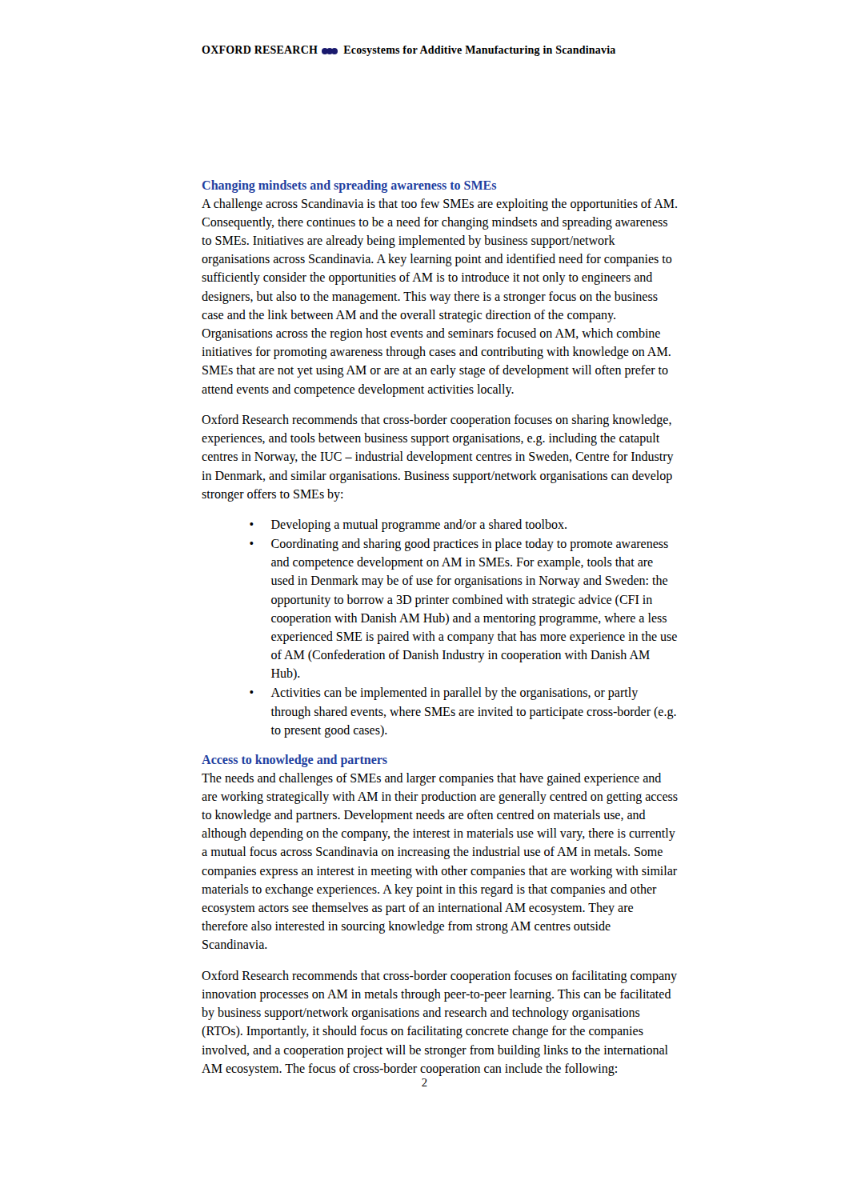OXFORD RESEARCH Ecosystems for Additive Manufacturing in Scandinavia
Changing mindsets and spreading awareness to SMEs
A challenge across Scandinavia is that too few SMEs are exploiting the opportunities of AM. Consequently, there continues to be a need for changing mindsets and spreading awareness to SMEs. Initiatives are already being implemented by business support/network organisations across Scandinavia. A key learning point and identified need for companies to sufficiently consider the opportunities of AM is to introduce it not only to engineers and designers, but also to the management. This way there is a stronger focus on the business case and the link between AM and the overall strategic direction of the company. Organisations across the region host events and seminars focused on AM, which combine initiatives for promoting awareness through cases and contributing with knowledge on AM. SMEs that are not yet using AM or are at an early stage of development will often prefer to attend events and competence development activities locally.
Oxford Research recommends that cross-border cooperation focuses on sharing knowledge, experiences, and tools between business support organisations, e.g. including the catapult centres in Norway, the IUC – industrial development centres in Sweden, Centre for Industry in Denmark, and similar organisations. Business support/network organisations can develop stronger offers to SMEs by:
Developing a mutual programme and/or a shared toolbox.
Coordinating and sharing good practices in place today to promote awareness and competence development on AM in SMEs. For example, tools that are used in Denmark may be of use for organisations in Norway and Sweden: the opportunity to borrow a 3D printer combined with strategic advice (CFI in cooperation with Danish AM Hub) and a mentoring programme, where a less experienced SME is paired with a company that has more experience in the use of AM (Confederation of Danish Industry in cooperation with Danish AM Hub).
Activities can be implemented in parallel by the organisations, or partly through shared events, where SMEs are invited to participate cross-border (e.g. to present good cases).
Access to knowledge and partners
The needs and challenges of SMEs and larger companies that have gained experience and are working strategically with AM in their production are generally centred on getting access to knowledge and partners. Development needs are often centred on materials use, and although depending on the company, the interest in materials use will vary, there is currently a mutual focus across Scandinavia on increasing the industrial use of AM in metals. Some companies express an interest in meeting with other companies that are working with similar materials to exchange experiences. A key point in this regard is that companies and other ecosystem actors see themselves as part of an international AM ecosystem. They are therefore also interested in sourcing knowledge from strong AM centres outside Scandinavia.
Oxford Research recommends that cross-border cooperation focuses on facilitating company innovation processes on AM in metals through peer-to-peer learning. This can be facilitated by business support/network organisations and research and technology organisations (RTOs). Importantly, it should focus on facilitating concrete change for the companies involved, and a cooperation project will be stronger from building links to the international AM ecosystem. The focus of cross-border cooperation can include the following:
2